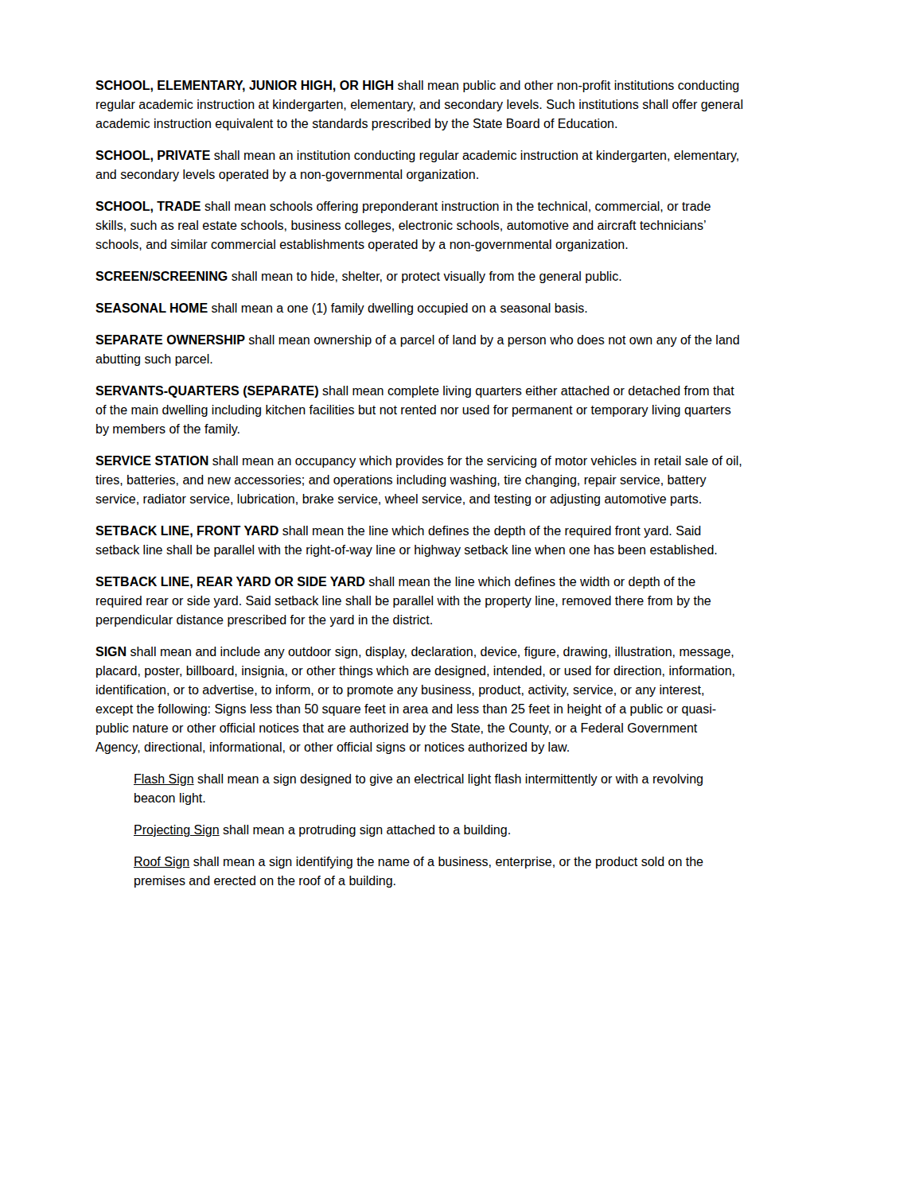SCHOOL, ELEMENTARY, JUNIOR HIGH, OR HIGH shall mean public and other non-profit institutions conducting regular academic instruction at kindergarten, elementary, and secondary levels. Such institutions shall offer general academic instruction equivalent to the standards prescribed by the State Board of Education.
SCHOOL, PRIVATE shall mean an institution conducting regular academic instruction at kindergarten, elementary, and secondary levels operated by a non-governmental organization.
SCHOOL, TRADE shall mean schools offering preponderant instruction in the technical, commercial, or trade skills, such as real estate schools, business colleges, electronic schools, automotive and aircraft technicians’ schools, and similar commercial establishments operated by a non-governmental organization.
SCREEN/SCREENING shall mean to hide, shelter, or protect visually from the general public.
SEASONAL HOME shall mean a one (1) family dwelling occupied on a seasonal basis.
SEPARATE OWNERSHIP shall mean ownership of a parcel of land by a person who does not own any of the land abutting such parcel.
SERVANTS-QUARTERS (SEPARATE) shall mean complete living quarters either attached or detached from that of the main dwelling including kitchen facilities but not rented nor used for permanent or temporary living quarters by members of the family.
SERVICE STATION shall mean an occupancy which provides for the servicing of motor vehicles in retail sale of oil, tires, batteries, and new accessories; and operations including washing, tire changing, repair service, battery service, radiator service, lubrication, brake service, wheel service, and testing or adjusting automotive parts.
SETBACK LINE, FRONT YARD shall mean the line which defines the depth of the required front yard. Said setback line shall be parallel with the right-of-way line or highway setback line when one has been established.
SETBACK LINE, REAR YARD OR SIDE YARD shall mean the line which defines the width or depth of the required rear or side yard. Said setback line shall be parallel with the property line, removed there from by the perpendicular distance prescribed for the yard in the district.
SIGN shall mean and include any outdoor sign, display, declaration, device, figure, drawing, illustration, message, placard, poster, billboard, insignia, or other things which are designed, intended, or used for direction, information, identification, or to advertise, to inform, or to promote any business, product, activity, service, or any interest, except the following: Signs less than 50 square feet in area and less than 25 feet in height of a public or quasi-public nature or other official notices that are authorized by the State, the County, or a Federal Government Agency, directional, informational, or other official signs or notices authorized by law.
Flash Sign shall mean a sign designed to give an electrical light flash intermittently or with a revolving beacon light.
Projecting Sign shall mean a protruding sign attached to a building.
Roof Sign shall mean a sign identifying the name of a business, enterprise, or the product sold on the premises and erected on the roof of a building.